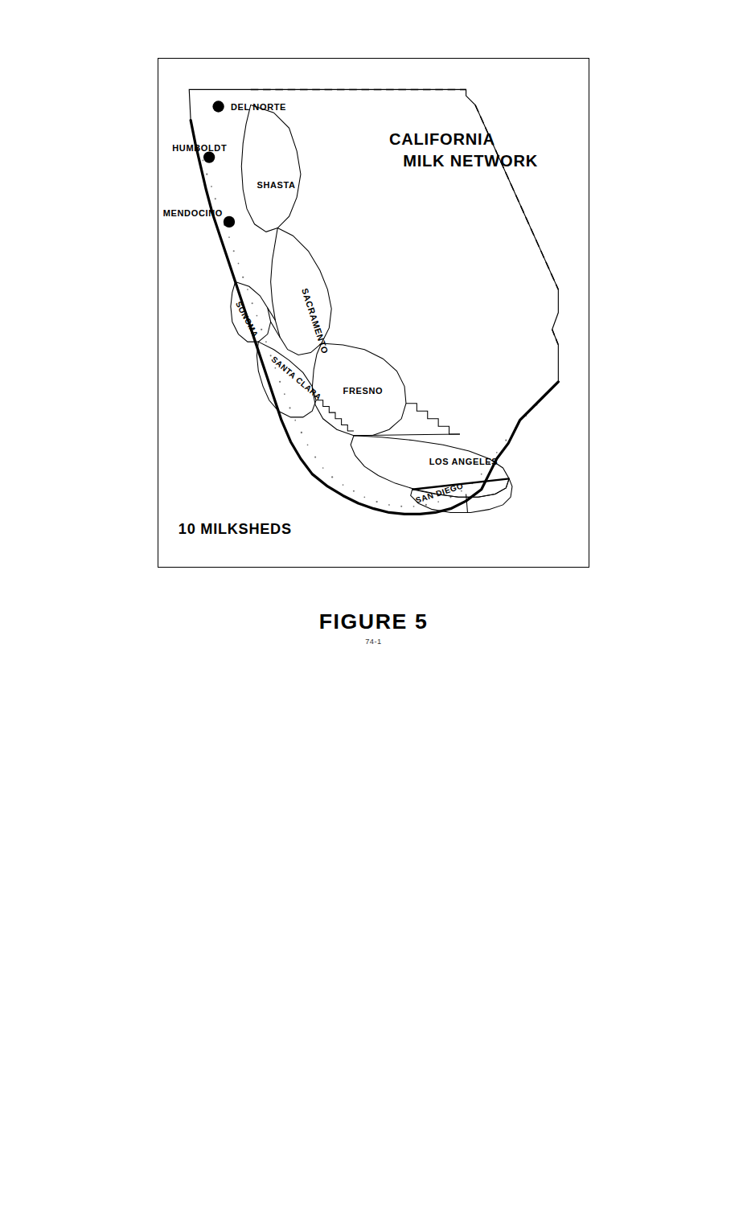DEL NORTE HUMBOLDT MENDOCINO SHASTA SACRAMENTO SONOMA SANTA CLARA FRESNO LOS ANGELES SAN DIEGO CALIFORNIA MILK NETWORK 10 MILKSHEDS
FIGURE 5
74-1